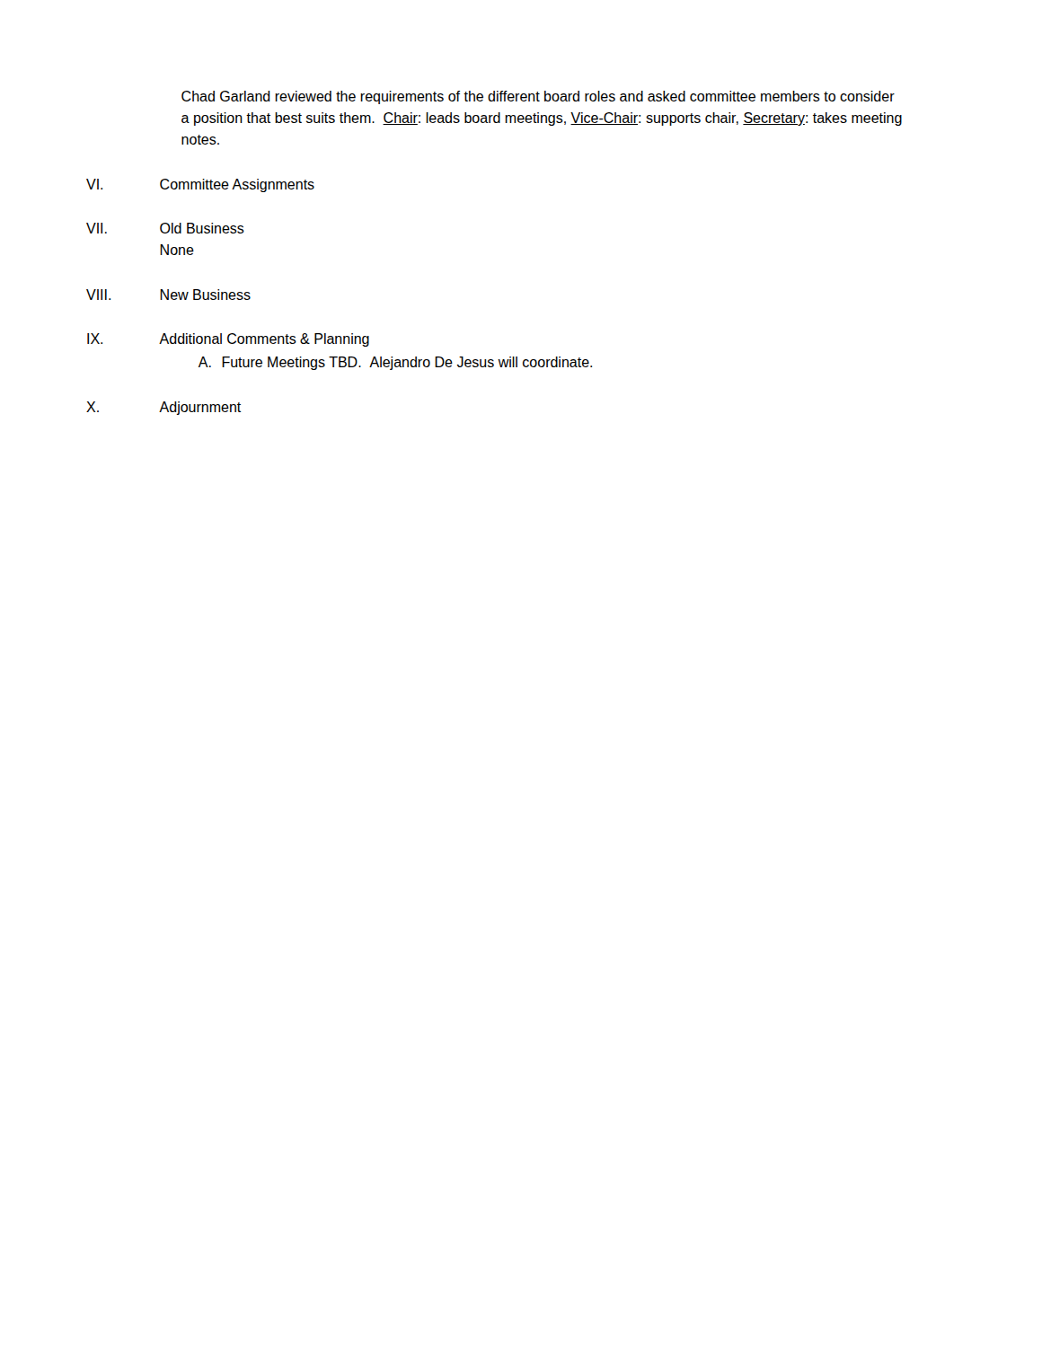Chad Garland reviewed the requirements of the different board roles and asked committee members to consider a position that best suits them. Chair: leads board meetings, Vice-Chair: supports chair, Secretary: takes meeting notes.
VI. Committee Assignments
VII. Old BusinessNone
VIII. New Business
IX. Additional Comments & Planning
A. Future Meetings TBD. Alejandro De Jesus will coordinate.
X. Adjournment